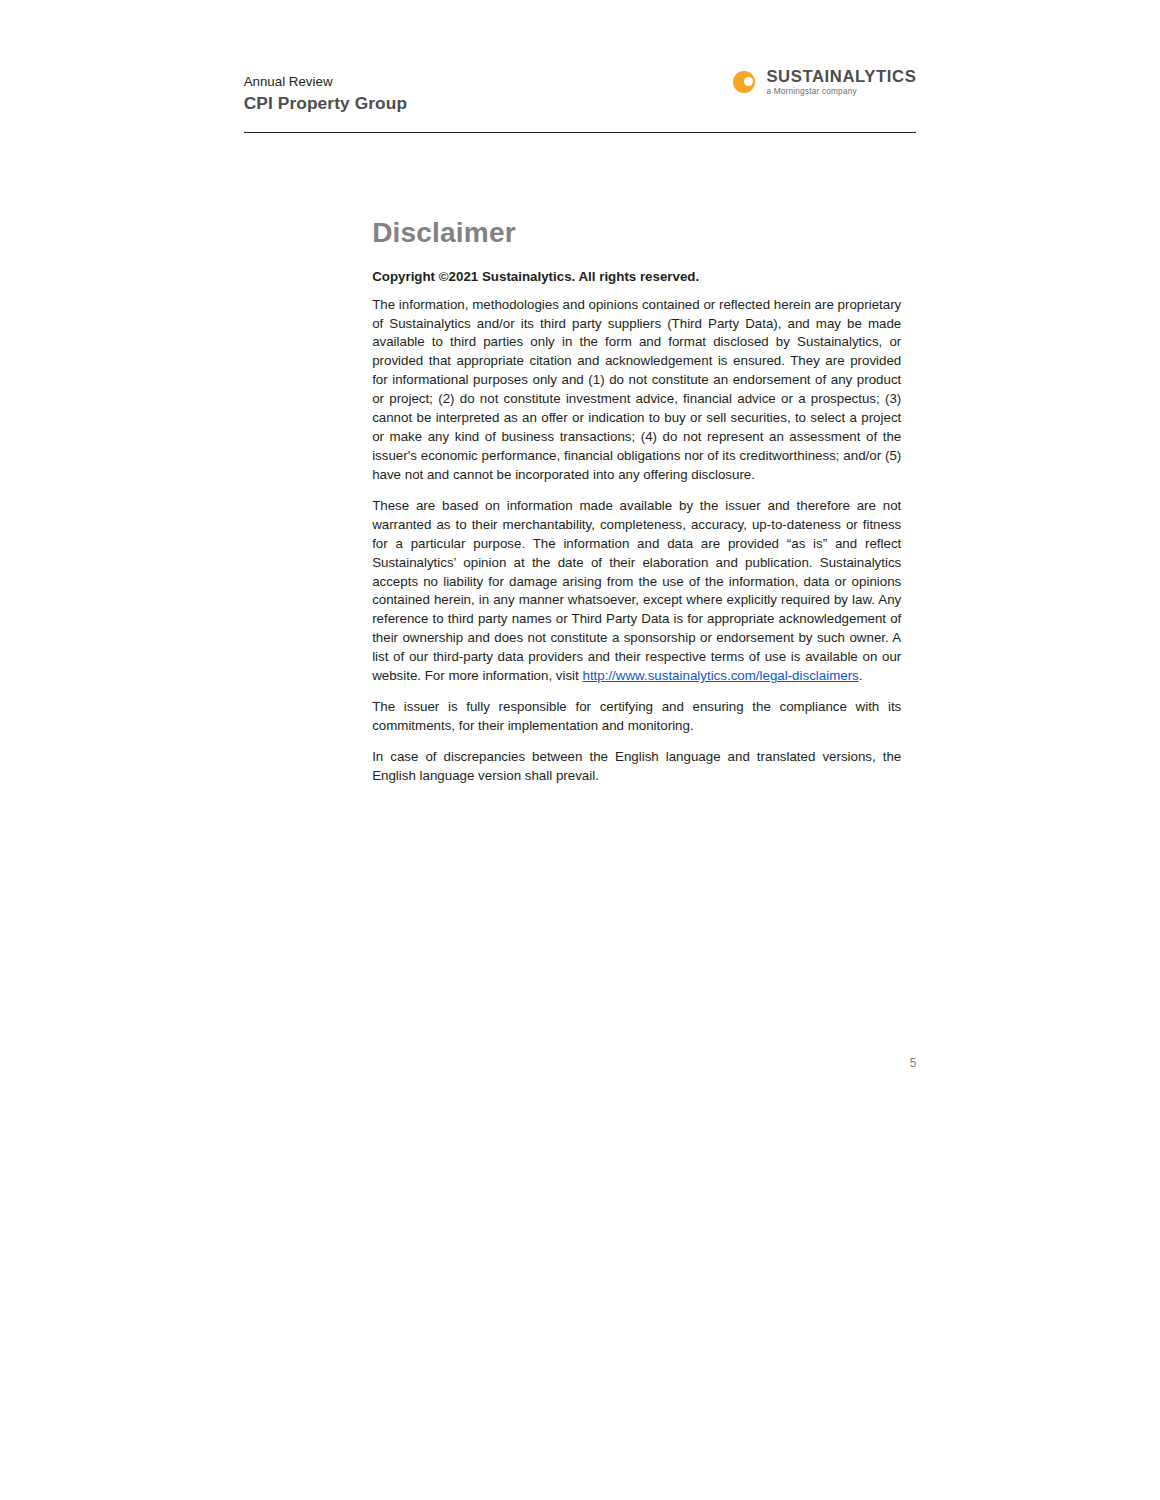Annual Review
CPI Property Group
SUSTAINALYTICS
a Morningstar company
Disclaimer
Copyright ©2021 Sustainalytics. All rights reserved.
The information, methodologies and opinions contained or reflected herein are proprietary of Sustainalytics and/or its third party suppliers (Third Party Data), and may be made available to third parties only in the form and format disclosed by Sustainalytics, or provided that appropriate citation and acknowledgement is ensured. They are provided for informational purposes only and (1) do not constitute an endorsement of any product or project; (2) do not constitute investment advice, financial advice or a prospectus; (3) cannot be interpreted as an offer or indication to buy or sell securities, to select a project or make any kind of business transactions; (4) do not represent an assessment of the issuer's economic performance, financial obligations nor of its creditworthiness; and/or (5) have not and cannot be incorporated into any offering disclosure.
These are based on information made available by the issuer and therefore are not warranted as to their merchantability, completeness, accuracy, up-to-dateness or fitness for a particular purpose. The information and data are provided “as is” and reflect Sustainalytics’ opinion at the date of their elaboration and publication. Sustainalytics accepts no liability for damage arising from the use of the information, data or opinions contained herein, in any manner whatsoever, except where explicitly required by law. Any reference to third party names or Third Party Data is for appropriate acknowledgement of their ownership and does not constitute a sponsorship or endorsement by such owner. A list of our third-party data providers and their respective terms of use is available on our website. For more information, visit http://www.sustainalytics.com/legal-disclaimers.
The issuer is fully responsible for certifying and ensuring the compliance with its commitments, for their implementation and monitoring.
In case of discrepancies between the English language and translated versions, the English language version shall prevail.
5